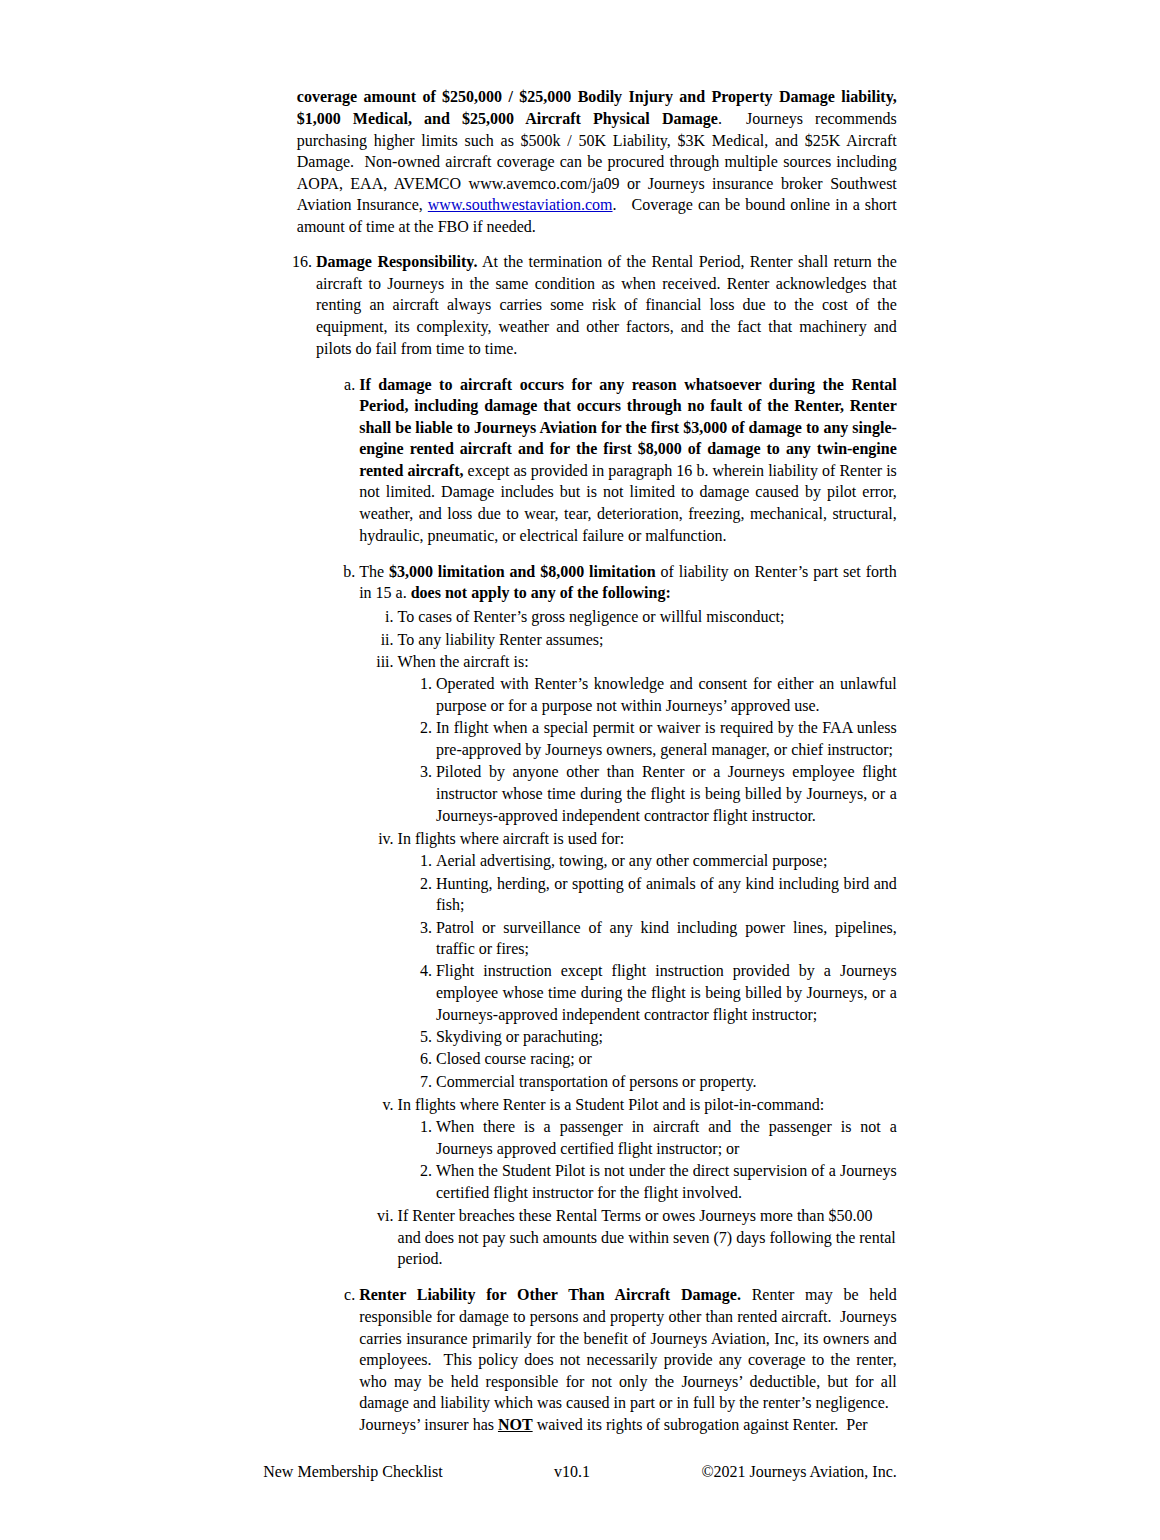coverage amount of $250,000 / $25,000 Bodily Injury and Property Damage liability, $1,000 Medical, and $25,000 Aircraft Physical Damage. Journeys recommends purchasing higher limits such as $500k / 50K Liability, $3K Medical, and $25K Aircraft Damage. Non-owned aircraft coverage can be procured through multiple sources including AOPA, EAA, AVEMCO www.avemco.com/ja09 or Journeys insurance broker Southwest Aviation Insurance, www.southwestaviation.com. Coverage can be bound online in a short amount of time at the FBO if needed.
Damage Responsibility. At the termination of the Rental Period, Renter shall return the aircraft to Journeys in the same condition as when received. Renter acknowledges that renting an aircraft always carries some risk of financial loss due to the cost of the equipment, its complexity, weather and other factors, and the fact that machinery and pilots do fail from time to time.
If damage to aircraft occurs for any reason whatsoever during the Rental Period, including damage that occurs through no fault of the Renter, Renter shall be liable to Journeys Aviation for the first $3,000 of damage to any single-engine rented aircraft and for the first $8,000 of damage to any twin-engine rented aircraft, except as provided in paragraph 16 b. wherein liability of Renter is not limited. Damage includes but is not limited to damage caused by pilot error, weather, and loss due to wear, tear, deterioration, freezing, mechanical, structural, hydraulic, pneumatic, or electrical failure or malfunction.
The $3,000 limitation and $8,000 limitation of liability on Renter’s part set forth in 15 a. does not apply to any of the following:
To cases of Renter’s gross negligence or willful misconduct;
To any liability Renter assumes;
When the aircraft is:
Operated with Renter’s knowledge and consent for either an unlawful purpose or for a purpose not within Journeys’ approved use.
In flight when a special permit or waiver is required by the FAA unless pre-approved by Journeys owners, general manager, or chief instructor;
Piloted by anyone other than Renter or a Journeys employee flight instructor whose time during the flight is being billed by Journeys, or a Journeys-approved independent contractor flight instructor.
In flights where aircraft is used for:
Aerial advertising, towing, or any other commercial purpose;
Hunting, herding, or spotting of animals of any kind including bird and fish;
Patrol or surveillance of any kind including power lines, pipelines, traffic or fires;
Flight instruction except flight instruction provided by a Journeys employee whose time during the flight is being billed by Journeys, or a Journeys-approved independent contractor flight instructor;
Skydiving or parachuting;
Closed course racing; or
Commercial transportation of persons or property.
In flights where Renter is a Student Pilot and is pilot-in-command:
When there is a passenger in aircraft and the passenger is not a Journeys approved certified flight instructor; or
When the Student Pilot is not under the direct supervision of a Journeys certified flight instructor for the flight involved.
If Renter breaches these Rental Terms or owes Journeys more than $50.00 and does not pay such amounts due within seven (7) days following the rental period.
Renter Liability for Other Than Aircraft Damage. Renter may be held responsible for damage to persons and property other than rented aircraft. Journeys carries insurance primarily for the benefit of Journeys Aviation, Inc, its owners and employees. This policy does not necessarily provide any coverage to the renter, who may be held responsible for not only the Journeys’ deductible, but for all damage and liability which was caused in part or in full by the renter’s negligence. Journeys’ insurer has NOT waived its rights of subrogation against Renter. Per
New Membership Checklist
v10.1
©2021 Journeys Aviation, Inc.